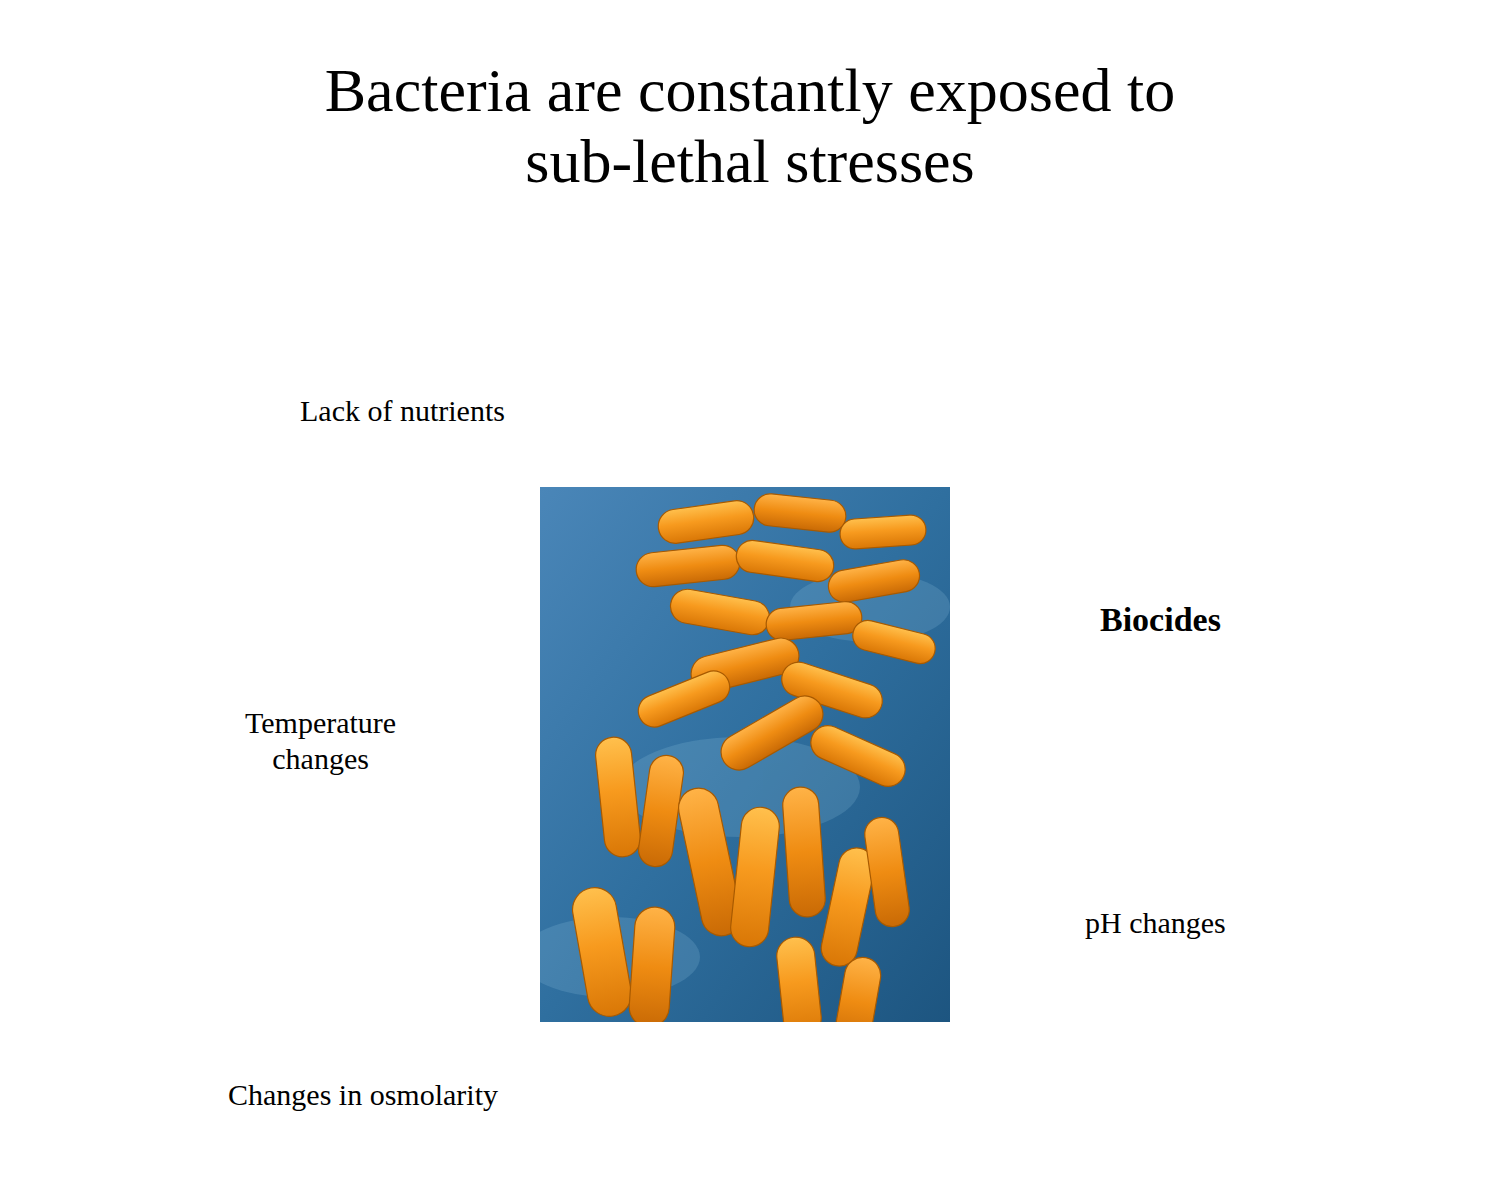Bacteria are constantly exposed to
sub-lethal stresses
Lack of nutrients
Biocides
Temperature
changes
pH changes
Changes in osmolarity